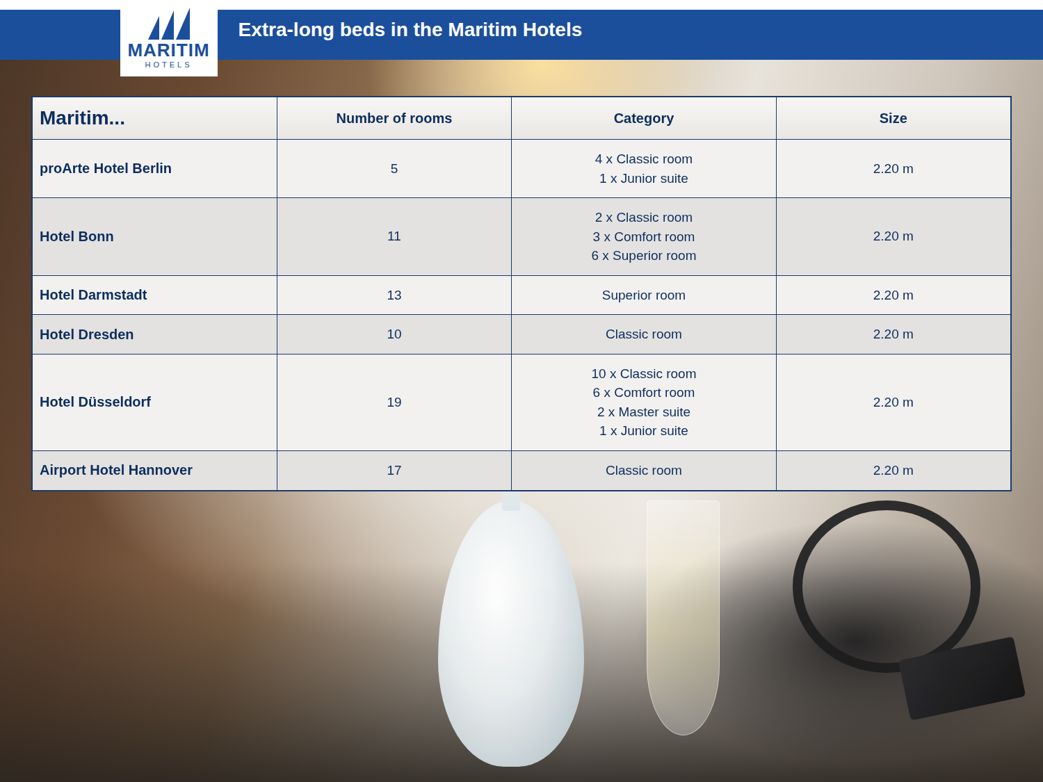MARITIM
HOTELS
Extra-long beds in the Maritim Hotels
| Maritim... | Number of rooms | Category | Size |
| --- | --- | --- | --- |
| proArte Hotel Berlin | 5 | 4 x Classic room 1 x Junior suite | 2.20 m |
| Hotel Bonn | 11 | 2 x Classic room 3 x Comfort room 6 x Superior room | 2.20 m |
| Hotel Darmstadt | 13 | Superior room | 2.20 m |
| Hotel Dresden | 10 | Classic room | 2.20 m |
| Hotel Düsseldorf | 19 | 10 x Classic room 6 x Comfort room 2 x Master suite 1 x Junior suite | 2.20 m |
| Airport Hotel Hannover | 17 | Classic room | 2.20 m |